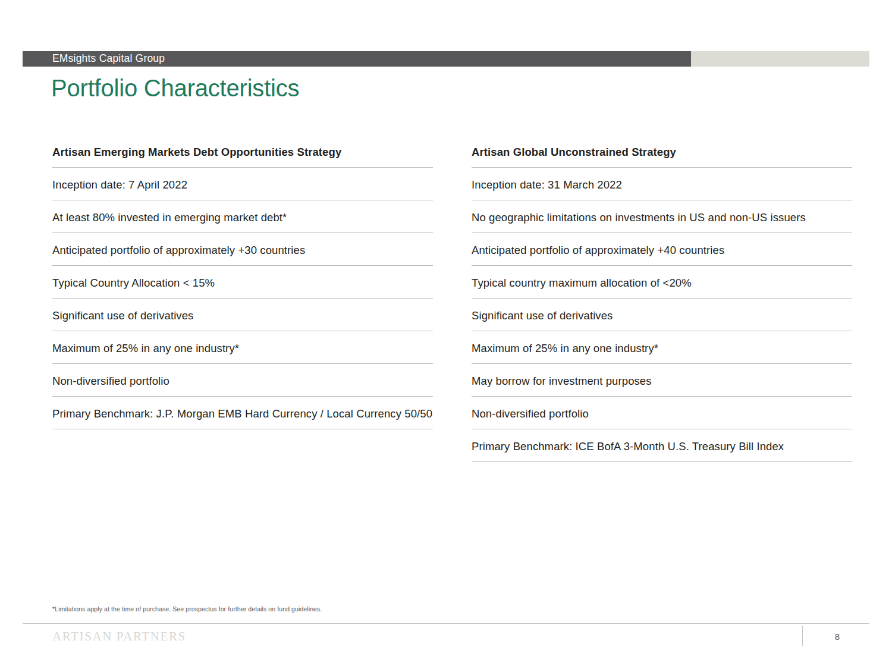EMsights Capital Group
Portfolio Characteristics
Artisan Emerging Markets Debt Opportunities Strategy
Inception date: 7 April 2022
At least 80% invested in emerging market debt*
Anticipated portfolio of approximately +30 countries
Typical Country Allocation < 15%
Significant use of derivatives
Maximum of 25% in any one industry*
Non-diversified portfolio
Primary Benchmark: J.P. Morgan EMB Hard Currency / Local Currency 50/50
Artisan Global Unconstrained Strategy
Inception date: 31 March 2022
No geographic limitations on investments in US and non-US issuers
Anticipated portfolio of approximately +40 countries
Typical country maximum allocation of <20%
Significant use of derivatives
Maximum of 25% in any one industry*
May borrow for investment purposes
Non-diversified portfolio
Primary Benchmark: ICE BofA 3-Month U.S. Treasury Bill Index
*Limitations apply at the time of purchase. See prospectus for further details on fund guidelines.
ARTISAN PARTNERS
8